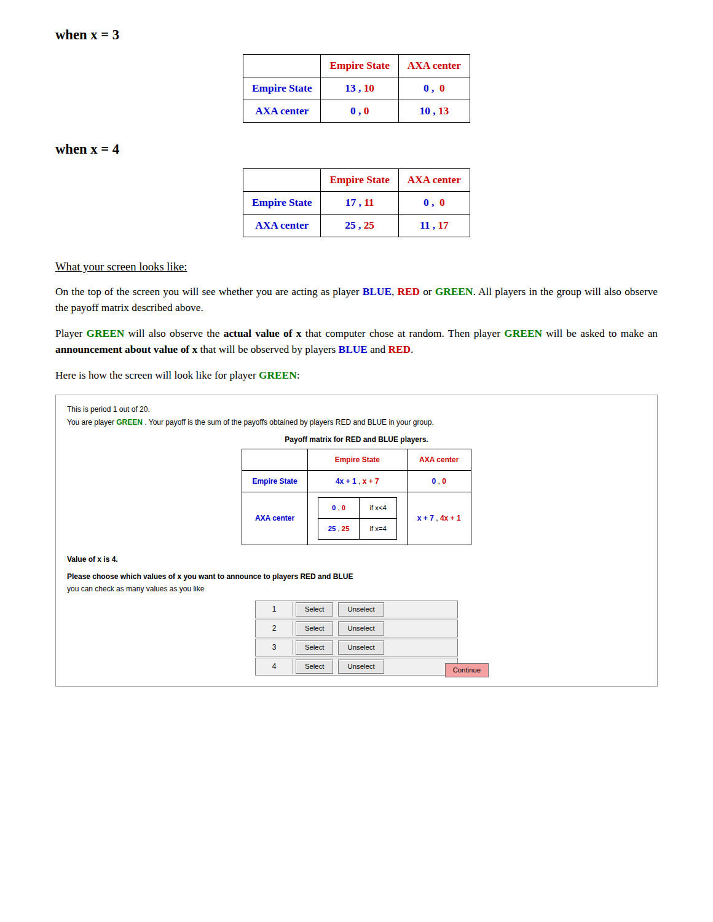when x = 3
| | Empire State | AXA center |
| Empire State | 13 , 10 | 0 , 0 |
| AXA center | 0 , 0 | 10 , 13 |
when x = 4
| | Empire State | AXA center |
| Empire State | 17 , 11 | 0 , 0 |
| AXA center | 25 , 25 | 11 , 17 |
What your screen looks like:
On the top of the screen you will see whether you are acting as player BLUE, RED or GREEN. All players in the group will also observe the payoff matrix described above.
Player GREEN will also observe the actual value of x that computer chose at random. Then player GREEN will be asked to make an announcement about value of x that will be observed by players BLUE and RED.
Here is how the screen will look like for player GREEN:
This is period 1 out of 20.
You are player GREEN . Your payoff is the sum of the payoffs obtained by players RED and BLUE in your group.
Payoff matrix for RED and BLUE players.
| | Empire State | AXA center |
| Empire State | 4x + 1 , x + 7 | 0 , 0 |
| AXA center | / 0 , 0 / if x<4 / / 25 , 25 / if x=4 / | x + 7 , 4x + 1 |
Value of x is 4.
Please choose which values of x you want to announce to players RED and BLUE
you can check as many values as you like
1
Select Unselect
2
Select Unselect
3
Select Unselect
4
Select Unselect
Continue